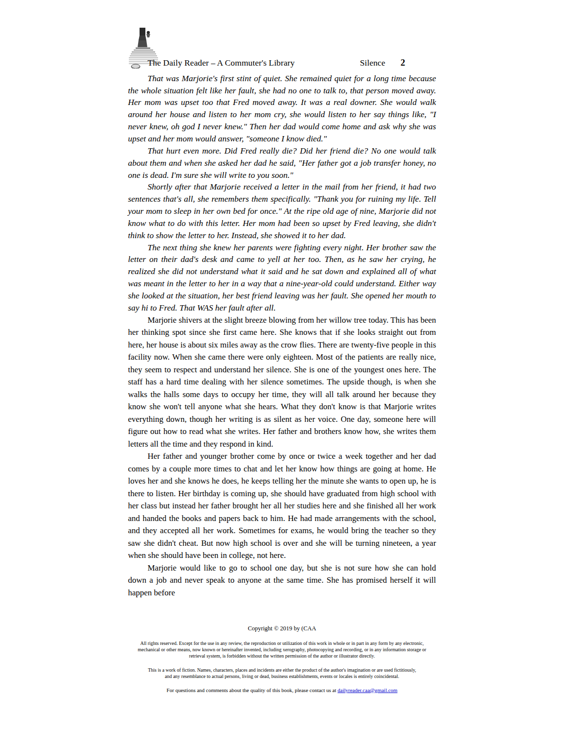The Daily Reader – A Commuter's Library Silence 2
That was Marjorie's first stint of quiet. She remained quiet for a long time because the whole situation felt like her fault, she had no one to talk to, that person moved away. Her mom was upset too that Fred moved away. It was a real downer. She would walk around her house and listen to her mom cry, she would listen to her say things like, "I never knew, oh god I never knew." Then her dad would come home and ask why she was upset and her mom would answer, "someone I know died."
That hurt even more. Did Fred really die? Did her friend die? No one would talk about them and when she asked her dad he said, "Her father got a job transfer honey, no one is dead. I'm sure she will write to you soon."
Shortly after that Marjorie received a letter in the mail from her friend, it had two sentences that's all, she remembers them specifically. "Thank you for ruining my life. Tell your mom to sleep in her own bed for once." At the ripe old age of nine, Marjorie did not know what to do with this letter. Her mom had been so upset by Fred leaving, she didn't think to show the letter to her. Instead, she showed it to her dad.
The next thing she knew her parents were fighting every night. Her brother saw the letter on their dad's desk and came to yell at her too. Then, as he saw her crying, he realized she did not understand what it said and he sat down and explained all of what was meant in the letter to her in a way that a nine-year-old could understand. Either way she looked at the situation, her best friend leaving was her fault. She opened her mouth to say hi to Fred. That WAS her fault after all.
Marjorie shivers at the slight breeze blowing from her willow tree today. This has been her thinking spot since she first came here. She knows that if she looks straight out from here, her house is about six miles away as the crow flies. There are twenty-five people in this facility now. When she came there were only eighteen. Most of the patients are really nice, they seem to respect and understand her silence. She is one of the youngest ones here. The staff has a hard time dealing with her silence sometimes. The upside though, is when she walks the halls some days to occupy her time, they will all talk around her because they know she won't tell anyone what she hears. What they don't know is that Marjorie writes everything down, though her writing is as silent as her voice. One day, someone here will figure out how to read what she writes. Her father and brothers know how, she writes them letters all the time and they respond in kind.
Her father and younger brother come by once or twice a week together and her dad comes by a couple more times to chat and let her know how things are going at home. He loves her and she knows he does, he keeps telling her the minute she wants to open up, he is there to listen. Her birthday is coming up, she should have graduated from high school with her class but instead her father brought her all her studies here and she finished all her work and handed the books and papers back to him. He had made arrangements with the school, and they accepted all her work. Sometimes for exams, he would bring the teacher so they saw she didn't cheat. But now high school is over and she will be turning nineteen, a year when she should have been in college, not here.
Marjorie would like to go to school one day, but she is not sure how she can hold down a job and never speak to anyone at the same time. She has promised herself it will happen before
Copyright © 2019 by (CAA
All rights reserved. Except for the use in any review, the reproduction or utilization of this work in whole or in part in any form by any electronic, mechanical or other means, now known or hereinafter invented, including xerography, photocopying and recording, or in any information storage or retrieval system, is forbidden without the written permission of the author or illustrator directly.
This is a work of fiction. Names, characters, places and incidents are either the product of the author's imagination or are used fictitiously, and any resemblance to actual persons, living or dead, business establishments, events or locales is entirely coincidental.
For questions and comments about the quality of this book, please contact us at dailyreader.caa@gmail.com